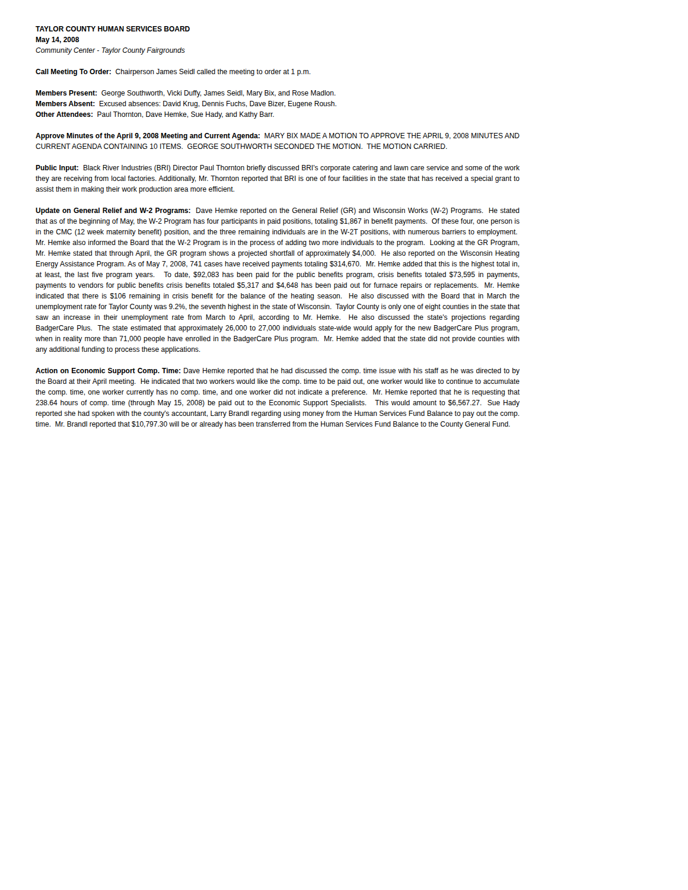TAYLOR COUNTY HUMAN SERVICES BOARD
May 14, 2008
Community Center - Taylor County Fairgrounds
Call Meeting To Order: Chairperson James Seidl called the meeting to order at 1 p.m.
Members Present: George Southworth, Vicki Duffy, James Seidl, Mary Bix, and Rose Madlon.
Members Absent: Excused absences: David Krug, Dennis Fuchs, Dave Bizer, Eugene Roush.
Other Attendees: Paul Thornton, Dave Hemke, Sue Hady, and Kathy Barr.
Approve Minutes of the April 9, 2008 Meeting and Current Agenda: MARY BIX MADE A MOTION TO APPROVE THE APRIL 9, 2008 MINUTES AND CURRENT AGENDA CONTAINING 10 ITEMS. GEORGE SOUTHWORTH SECONDED THE MOTION. THE MOTION CARRIED.
Public Input: Black River Industries (BRI) Director Paul Thornton briefly discussed BRI's corporate catering and lawn care service and some of the work they are receiving from local factories. Additionally, Mr. Thornton reported that BRI is one of four facilities in the state that has received a special grant to assist them in making their work production area more efficient.
Update on General Relief and W-2 Programs: Dave Hemke reported on the General Relief (GR) and Wisconsin Works (W-2) Programs. He stated that as of the beginning of May, the W-2 Program has four participants in paid positions, totaling $1,867 in benefit payments. Of these four, one person is in the CMC (12 week maternity benefit) position, and the three remaining individuals are in the W-2T positions, with numerous barriers to employment. Mr. Hemke also informed the Board that the W-2 Program is in the process of adding two more individuals to the program. Looking at the GR Program, Mr. Hemke stated that through April, the GR program shows a projected shortfall of approximately $4,000. He also reported on the Wisconsin Heating Energy Assistance Program. As of May 7, 2008, 741 cases have received payments totaling $314,670. Mr. Hemke added that this is the highest total in, at least, the last five program years. To date, $92,083 has been paid for the public benefits program, crisis benefits totaled $73,595 in payments, payments to vendors for public benefits crisis benefits totaled $5,317 and $4,648 has been paid out for furnace repairs or replacements. Mr. Hemke indicated that there is $106 remaining in crisis benefit for the balance of the heating season. He also discussed with the Board that in March the unemployment rate for Taylor County was 9.2%, the seventh highest in the state of Wisconsin. Taylor County is only one of eight counties in the state that saw an increase in their unemployment rate from March to April, according to Mr. Hemke. He also discussed the state's projections regarding BadgerCare Plus. The state estimated that approximately 26,000 to 27,000 individuals state-wide would apply for the new BadgerCare Plus program, when in reality more than 71,000 people have enrolled in the BadgerCare Plus program. Mr. Hemke added that the state did not provide counties with any additional funding to process these applications.
Action on Economic Support Comp. Time: Dave Hemke reported that he had discussed the comp. time issue with his staff as he was directed to by the Board at their April meeting. He indicated that two workers would like the comp. time to be paid out, one worker would like to continue to accumulate the comp. time, one worker currently has no comp. time, and one worker did not indicate a preference. Mr. Hemke reported that he is requesting that 238.64 hours of comp. time (through May 15, 2008) be paid out to the Economic Support Specialists. This would amount to $6,567.27. Sue Hady reported she had spoken with the county's accountant, Larry Brandl regarding using money from the Human Services Fund Balance to pay out the comp. time. Mr. Brandl reported that $10,797.30 will be or already has been transferred from the Human Services Fund Balance to the County General Fund.